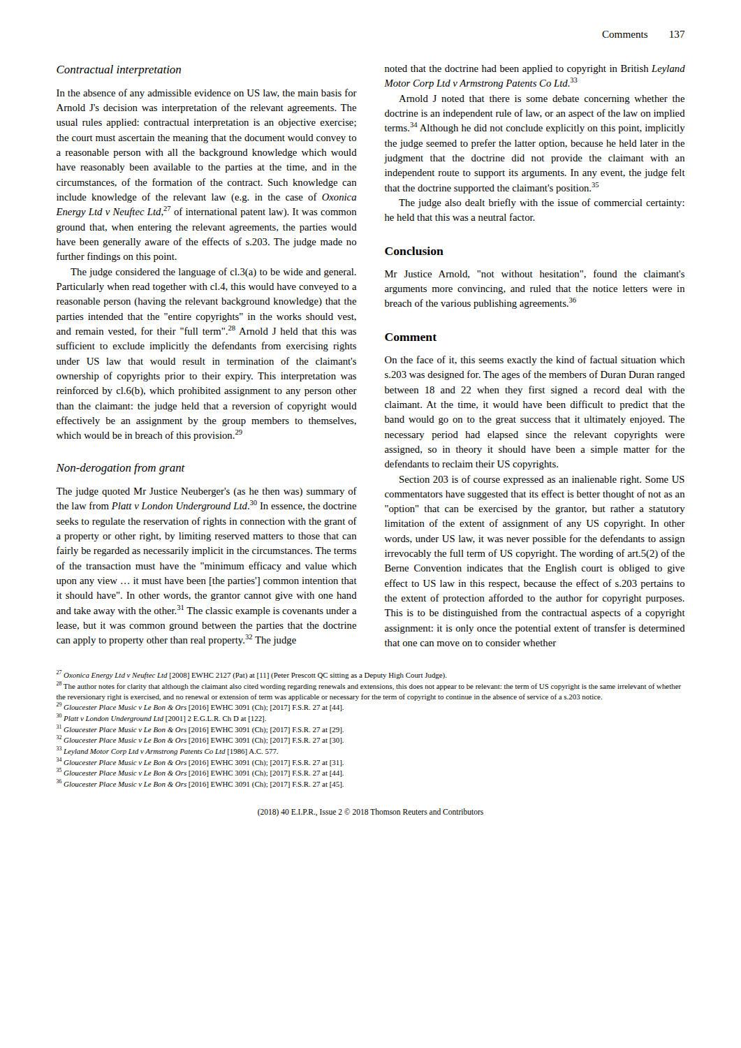Comments 137
Contractual interpretation
In the absence of any admissible evidence on US law, the main basis for Arnold J's decision was interpretation of the relevant agreements. The usual rules applied: contractual interpretation is an objective exercise; the court must ascertain the meaning that the document would convey to a reasonable person with all the background knowledge which would have reasonably been available to the parties at the time, and in the circumstances, of the formation of the contract. Such knowledge can include knowledge of the relevant law (e.g. in the case of Oxonica Energy Ltd v Neuftec Ltd,27 of international patent law). It was common ground that, when entering the relevant agreements, the parties would have been generally aware of the effects of s.203. The judge made no further findings on this point.
The judge considered the language of cl.3(a) to be wide and general. Particularly when read together with cl.4, this would have conveyed to a reasonable person (having the relevant background knowledge) that the parties intended that the "entire copyrights" in the works should vest, and remain vested, for their "full term".28 Arnold J held that this was sufficient to exclude implicitly the defendants from exercising rights under US law that would result in termination of the claimant's ownership of copyrights prior to their expiry. This interpretation was reinforced by cl.6(b), which prohibited assignment to any person other than the claimant: the judge held that a reversion of copyright would effectively be an assignment by the group members to themselves, which would be in breach of this provision.29
Non-derogation from grant
The judge quoted Mr Justice Neuberger's (as he then was) summary of the law from Platt v London Underground Ltd.30 In essence, the doctrine seeks to regulate the reservation of rights in connection with the grant of a property or other right, by limiting reserved matters to those that can fairly be regarded as necessarily implicit in the circumstances. The terms of the transaction must have the "minimum efficacy and value which upon any view … it must have been [the parties'] common intention that it should have". In other words, the grantor cannot give with one hand and take away with the other.31 The classic example is covenants under a lease, but it was common ground between the parties that the doctrine can apply to property other than real property.32 The judge
noted that the doctrine had been applied to copyright in British Leyland Motor Corp Ltd v Armstrong Patents Co Ltd.33
Arnold J noted that there is some debate concerning whether the doctrine is an independent rule of law, or an aspect of the law on implied terms.34 Although he did not conclude explicitly on this point, implicitly the judge seemed to prefer the latter option, because he held later in the judgment that the doctrine did not provide the claimant with an independent route to support its arguments. In any event, the judge felt that the doctrine supported the claimant's position.35
The judge also dealt briefly with the issue of commercial certainty: he held that this was a neutral factor.
Conclusion
Mr Justice Arnold, "not without hesitation", found the claimant's arguments more convincing, and ruled that the notice letters were in breach of the various publishing agreements.36
Comment
On the face of it, this seems exactly the kind of factual situation which s.203 was designed for. The ages of the members of Duran Duran ranged between 18 and 22 when they first signed a record deal with the claimant. At the time, it would have been difficult to predict that the band would go on to the great success that it ultimately enjoyed. The necessary period had elapsed since the relevant copyrights were assigned, so in theory it should have been a simple matter for the defendants to reclaim their US copyrights.
Section 203 is of course expressed as an inalienable right. Some US commentators have suggested that its effect is better thought of not as an "option" that can be exercised by the grantor, but rather a statutory limitation of the extent of assignment of any US copyright. In other words, under US law, it was never possible for the defendants to assign irrevocably the full term of US copyright. The wording of art.5(2) of the Berne Convention indicates that the English court is obliged to give effect to US law in this respect, because the effect of s.203 pertains to the extent of protection afforded to the author for copyright purposes. This is to be distinguished from the contractual aspects of a copyright assignment: it is only once the potential extent of transfer is determined that one can move on to consider whether
27 Oxonica Energy Ltd v Neuftec Ltd [2008] EWHC 2127 (Pat) at [11] (Peter Prescott QC sitting as a Deputy High Court Judge).
28 The author notes for clarity that although the claimant also cited wording regarding renewals and extensions, this does not appear to be relevant: the term of US copyright is the same irrelevant of whether the reversionary right is exercised, and no renewal or extension of term was applicable or necessary for the term of copyright to continue in the absence of service of a s.203 notice.
29 Gloucester Place Music v Le Bon & Ors [2016] EWHC 3091 (Ch); [2017] F.S.R. 27 at [44].
30 Platt v London Underground Ltd [2001] 2 E.G.L.R. Ch D at [122].
31 Gloucester Place Music v Le Bon & Ors [2016] EWHC 3091 (Ch); [2017] F.S.R. 27 at [29].
32 Gloucester Place Music v Le Bon & Ors [2016] EWHC 3091 (Ch); [2017] F.S.R. 27 at [30].
33 Leyland Motor Corp Ltd v Armstrong Patents Co Ltd [1986] A.C. 577.
34 Gloucester Place Music v Le Bon & Ors [2016] EWHC 3091 (Ch); [2017] F.S.R. 27 at [31].
35 Gloucester Place Music v Le Bon & Ors [2016] EWHC 3091 (Ch); [2017] F.S.R. 27 at [44].
36 Gloucester Place Music v Le Bon & Ors [2016] EWHC 3091 (Ch); [2017] F.S.R. 27 at [45].
(2018) 40 E.I.P.R., Issue 2 © 2018 Thomson Reuters and Contributors